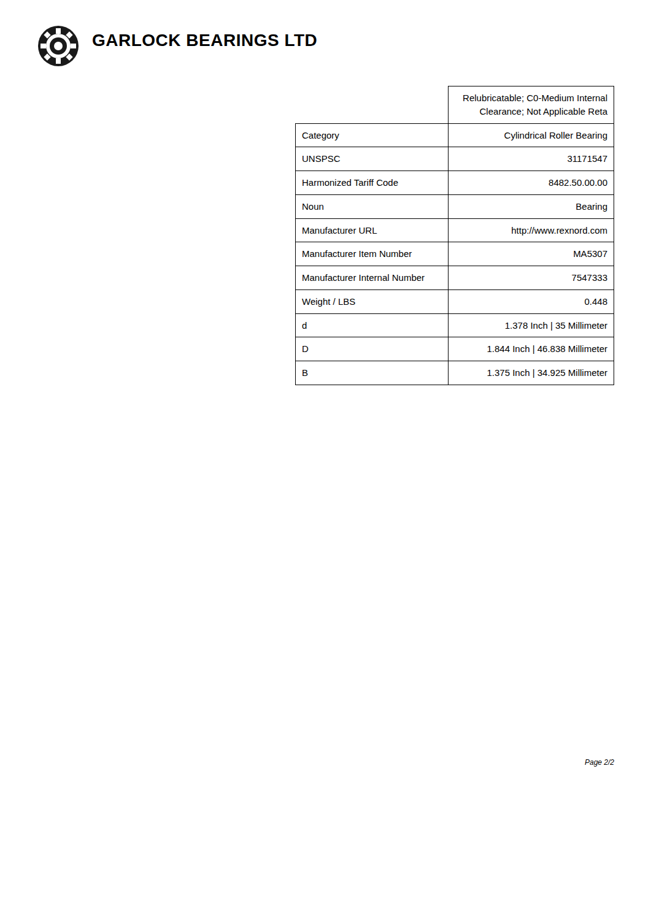GARLOCK BEARINGS LTD
| | Relubricatable; C0-Medium Internal Clearance; Not Applicable Reta |
| Category | Cylindrical Roller Bearing |
| UNSPSC | 31171547 |
| Harmonized Tariff Code | 8482.50.00.00 |
| Noun | Bearing |
| Manufacturer URL | http://www.rexnord.com |
| Manufacturer Item Number | MA5307 |
| Manufacturer Internal Number | 7547333 |
| Weight / LBS | 0.448 |
| d | 1.378 Inch / 35 Millimeter |
| D | 1.844 Inch / 46.838 Millimeter |
| B | 1.375 Inch / 34.925 Millimeter |
Page 2/2